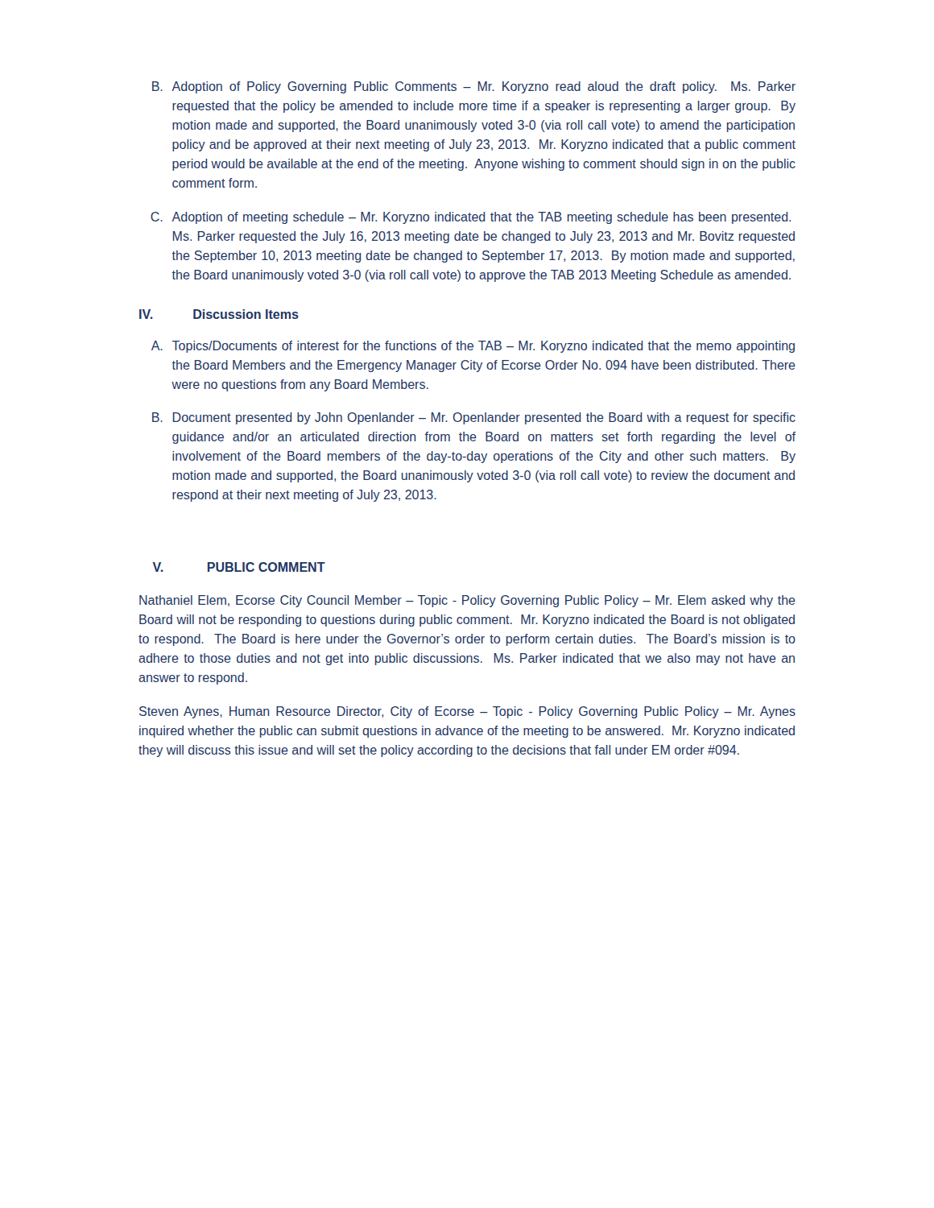Adoption of Policy Governing Public Comments – Mr. Koryzno read aloud the draft policy. Ms. Parker requested that the policy be amended to include more time if a speaker is representing a larger group. By motion made and supported, the Board unanimously voted 3-0 (via roll call vote) to amend the participation policy and be approved at their next meeting of July 23, 2013. Mr. Koryzno indicated that a public comment period would be available at the end of the meeting. Anyone wishing to comment should sign in on the public comment form.
Adoption of meeting schedule – Mr. Koryzno indicated that the TAB meeting schedule has been presented. Ms. Parker requested the July 16, 2013 meeting date be changed to July 23, 2013 and Mr. Bovitz requested the September 10, 2013 meeting date be changed to September 17, 2013. By motion made and supported, the Board unanimously voted 3-0 (via roll call vote) to approve the TAB 2013 Meeting Schedule as amended.
IV. Discussion Items
Topics/Documents of interest for the functions of the TAB – Mr. Koryzno indicated that the memo appointing the Board Members and the Emergency Manager City of Ecorse Order No. 094 have been distributed. There were no questions from any Board Members.
Document presented by John Openlander – Mr. Openlander presented the Board with a request for specific guidance and/or an articulated direction from the Board on matters set forth regarding the level of involvement of the Board members of the day-to-day operations of the City and other such matters. By motion made and supported, the Board unanimously voted 3-0 (via roll call vote) to review the document and respond at their next meeting of July 23, 2013.
V. PUBLIC COMMENT
Nathaniel Elem, Ecorse City Council Member – Topic - Policy Governing Public Policy – Mr. Elem asked why the Board will not be responding to questions during public comment. Mr. Koryzno indicated the Board is not obligated to respond. The Board is here under the Governor’s order to perform certain duties. The Board’s mission is to adhere to those duties and not get into public discussions. Ms. Parker indicated that we also may not have an answer to respond.
Steven Aynes, Human Resource Director, City of Ecorse – Topic - Policy Governing Public Policy – Mr. Aynes inquired whether the public can submit questions in advance of the meeting to be answered. Mr. Koryzno indicated they will discuss this issue and will set the policy according to the decisions that fall under EM order #094.